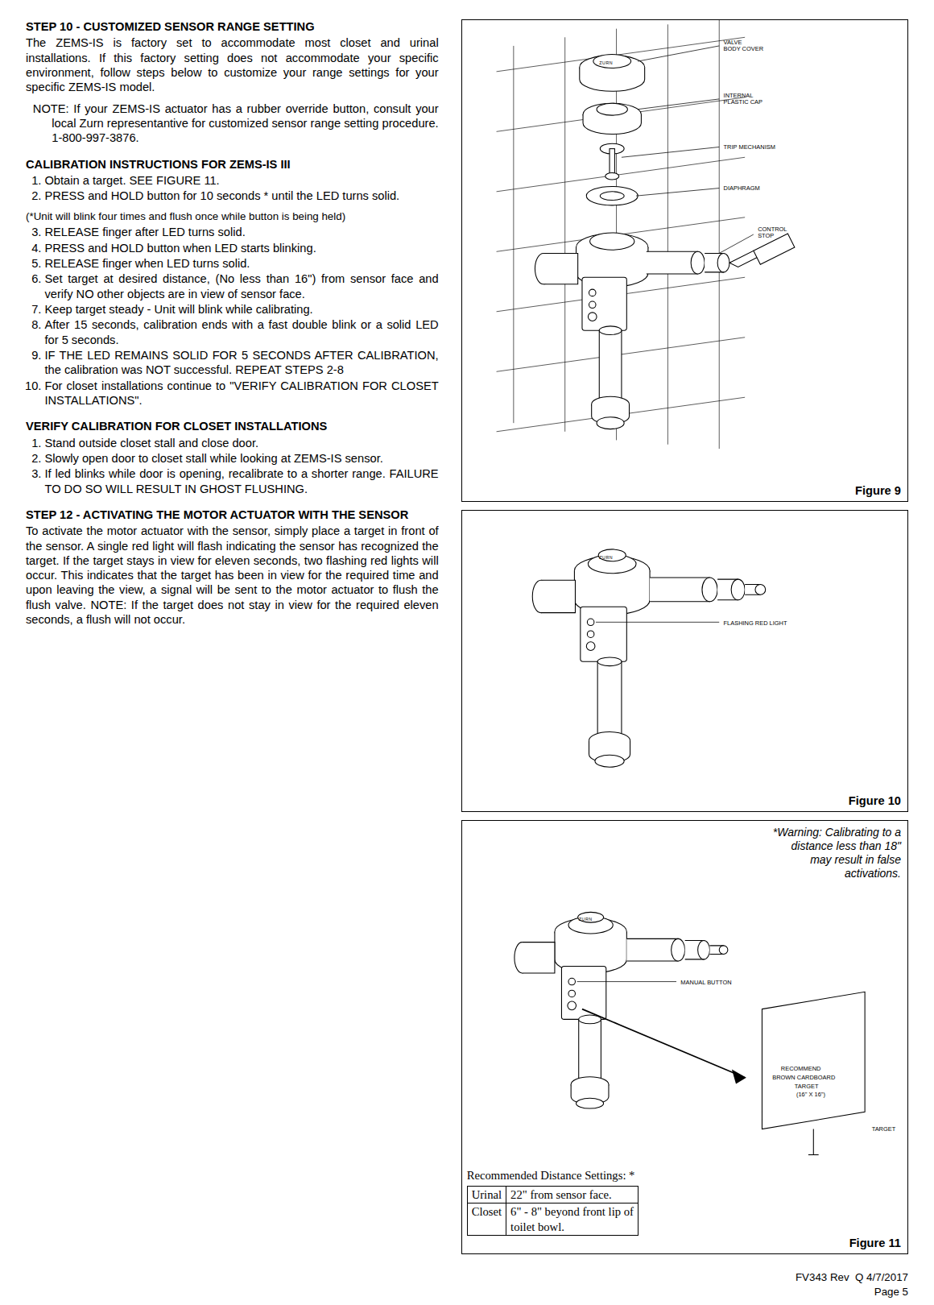Step 10 - Customized Sensor Range Setting
The ZEMS-IS is factory set to accommodate most closet and urinal installations. If this factory setting does not accommodate your specific environment, follow steps below to customize your range settings for your specific ZEMS-IS model.
NOTE: If your ZEMS-IS actuator has a rubber override button, consult your local Zurn representantive for customized sensor range setting procedure. 1-800-997-3876.
Calibration Instructions for ZEMS-IS III
Obtain a target. SEE FIGURE 11.
PRESS and HOLD button for 10 seconds * until the LED turns solid.
(*Unit will blink four times and flush once while button is being held)
RELEASE finger after LED turns solid.
PRESS and HOLD button when LED starts blinking.
RELEASE finger when LED turns solid.
Set target at desired distance, (No less than 16") from sensor face and verify NO other objects are in view of sensor face.
Keep target steady - Unit will blink while calibrating.
After 15 seconds, calibration ends with a fast double blink or a solid LED for 5 seconds.
IF THE LED REMAINS SOLID FOR 5 SECONDS AFTER CALIBRATION, the calibration was NOT successful. REPEAT STEPS 2-8
For closet installations continue to "VERIFY CALIBRATION FOR CLOSET INSTALLATIONS".
Verify Calibration for Closet Installations
Stand outside closet stall and close door.
Slowly open door to closet stall while looking at ZEMS-IS sensor.
If led blinks while door is opening, recalibrate to a shorter range. FAILURE TO DO SO WILL RESULT IN GHOST FLUSHING.
Step 12 - Activating the Motor Actuator with the Sensor
To activate the motor actuator with the sensor, simply place a target in front of the sensor. A single red light will flash indicating the sensor has recognized the target. If the target stays in view for eleven seconds, two flashing red lights will occur. This indicates that the target has been in view for the required time and upon leaving the view, a signal will be sent to the motor actuator to flush the flush valve. NOTE: If the target does not stay in view for the required eleven seconds, a flush will not occur.
VALVE BODY COVER INTERNAL PLASTIC CAP TRIP MECHANISM DIAPHRAGM CONTROL STOP ZURN
Figure 9
FLASHING RED LIGHT ZURN
Figure 10
*Warning: Calibrating to a
distance less than 18"
may result in false
activations.
MANUAL BUTTON RECOMMEND BROWN CARDBOARD TARGET (16" X 16") TARGET ZURN
Recommended Distance Settings: *
| Urinal | 22" from sensor face. |
| Closet | 6" - 8" beyond front lip of toilet bowl. |
Figure 11
FV343 Rev Q 4/7/2017
Page 5